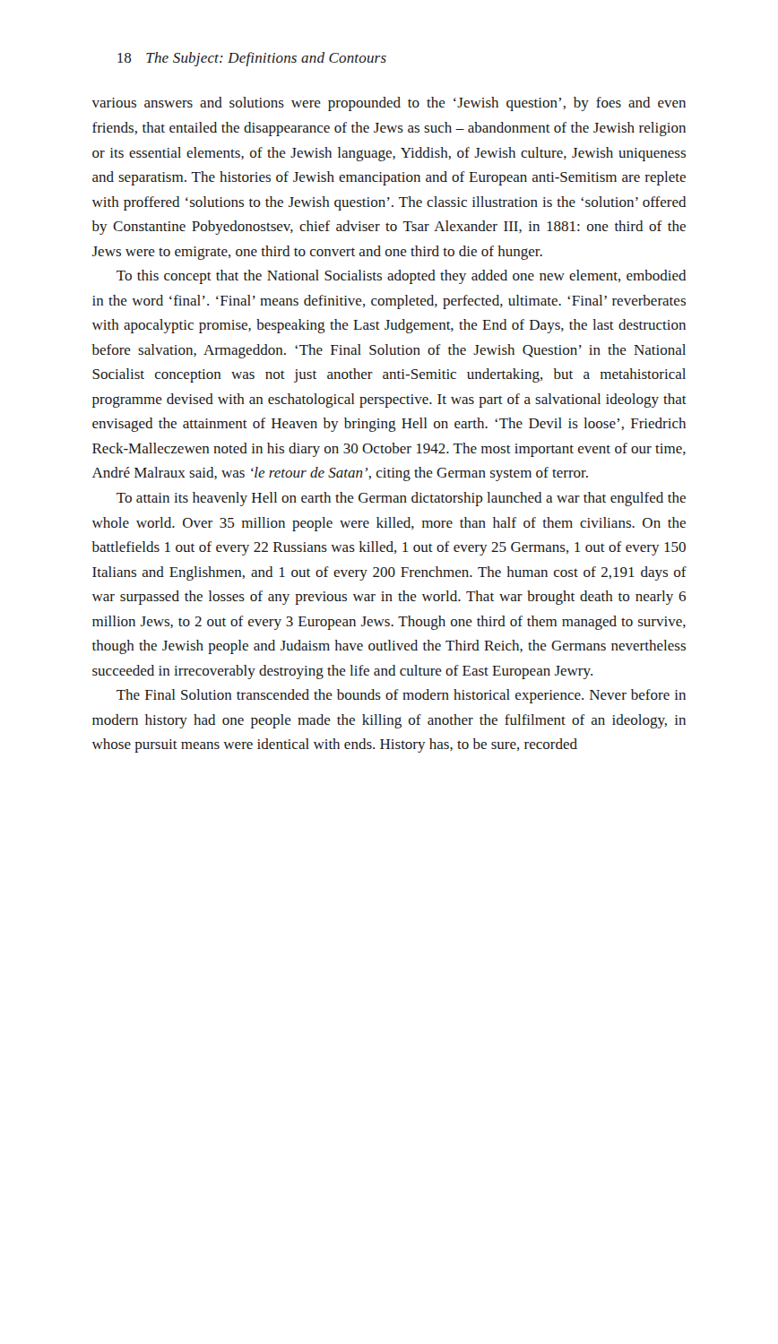18 The Subject: Definitions and Contours
various answers and solutions were propounded to the ‘Jewish question’, by foes and even friends, that entailed the disappearance of the Jews as such – abandonment of the Jewish religion or its essential elements, of the Jewish language, Yiddish, of Jewish culture, Jewish uniqueness and separatism. The histories of Jewish emancipation and of European anti-Semitism are replete with proffered ‘solutions to the Jewish question’. The classic illustration is the ‘solution’ offered by Constantine Pobyedonostsev, chief adviser to Tsar Alexander III, in 1881: one third of the Jews were to emigrate, one third to convert and one third to die of hunger.
To this concept that the National Socialists adopted they added one new element, embodied in the word ‘final’. ‘Final’ means definitive, completed, perfected, ultimate. ‘Final’ reverberates with apocalyptic promise, bespeaking the Last Judgement, the End of Days, the last destruction before salvation, Armageddon. ‘The Final Solution of the Jewish Question’ in the National Socialist conception was not just another anti-Semitic undertaking, but a metahistorical programme devised with an eschatological perspective. It was part of a salvational ideology that envisaged the attainment of Heaven by bringing Hell on earth. ‘The Devil is loose’, Friedrich Reck-Malleczewen noted in his diary on 30 October 1942. The most important event of our time, André Malraux said, was ‘le retour de Satan’, citing the German system of terror.
To attain its heavenly Hell on earth the German dictatorship launched a war that engulfed the whole world. Over 35 million people were killed, more than half of them civilians. On the battlefields 1 out of every 22 Russians was killed, 1 out of every 25 Germans, 1 out of every 150 Italians and Englishmen, and 1 out of every 200 Frenchmen. The human cost of 2,191 days of war surpassed the losses of any previous war in the world. That war brought death to nearly 6 million Jews, to 2 out of every 3 European Jews. Though one third of them managed to survive, though the Jewish people and Judaism have outlived the Third Reich, the Germans nevertheless succeeded in irrecoverably destroying the life and culture of East European Jewry.
The Final Solution transcended the bounds of modern historical experience. Never before in modern history had one people made the killing of another the fulfilment of an ideology, in whose pursuit means were identical with ends. History has, to be sure, recorded